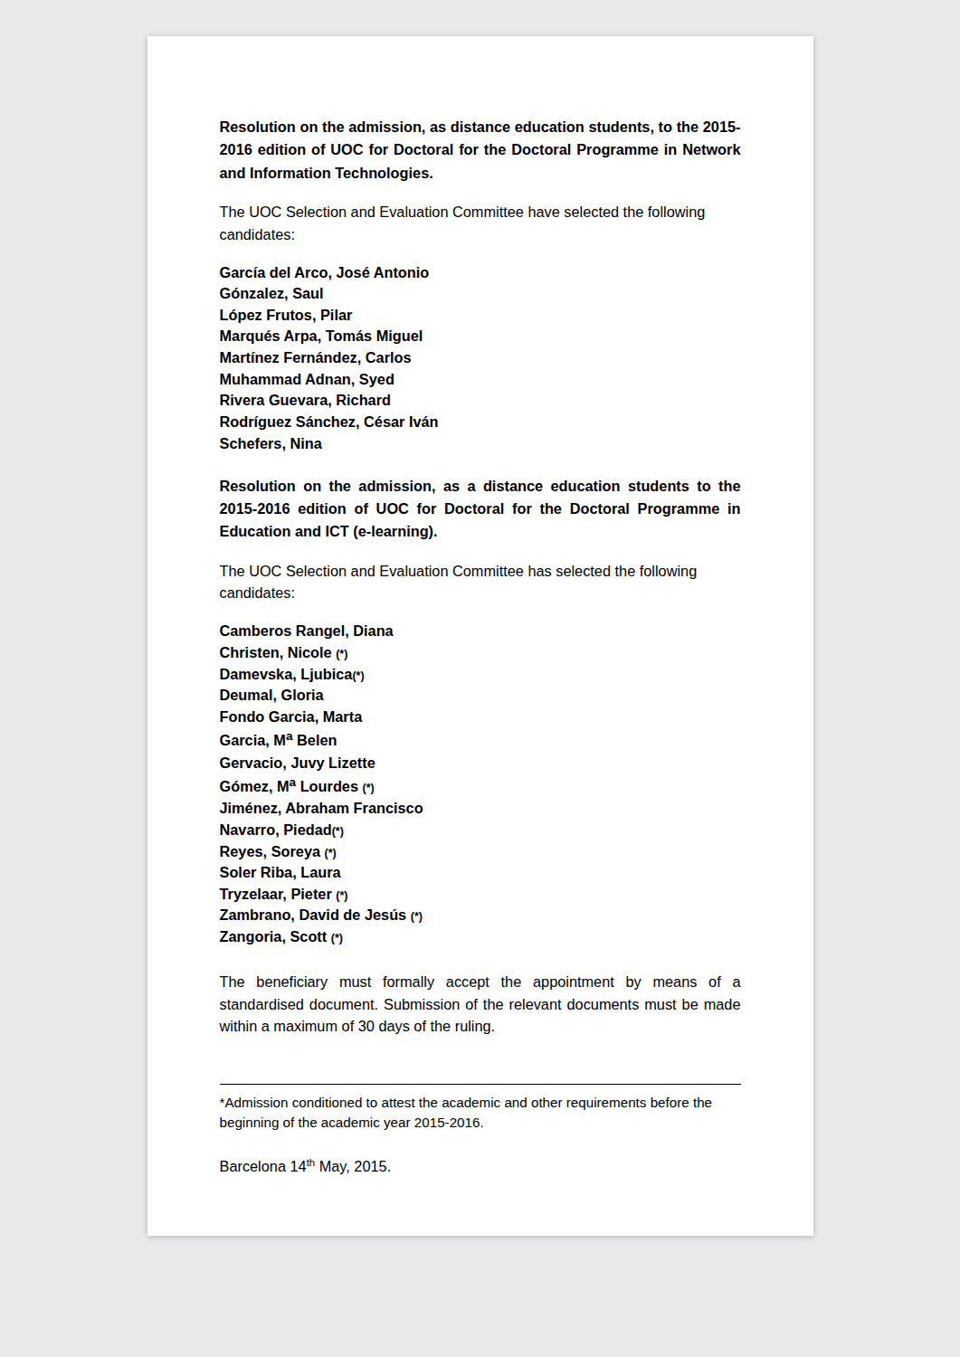Resolution on the admission, as distance education students, to the 2015-2016 edition of UOC for Doctoral for the Doctoral Programme in Network and Information Technologies.
The UOC Selection and Evaluation Committee have selected the following candidates:
García del Arco, José Antonio
Gónzalez, Saul
López Frutos, Pilar
Marqués Arpa, Tomás Miguel
Martínez Fernández, Carlos
Muhammad Adnan, Syed
Rivera Guevara, Richard
Rodríguez Sánchez, César Iván
Schefers, Nina
Resolution on the admission, as a distance education students to the 2015-2016 edition of UOC for Doctoral for the Doctoral Programme in Education and ICT (e-learning).
The UOC Selection and Evaluation Committee has selected the following candidates:
Camberos Rangel, Diana
Christen, Nicole (*)
Damevska, Ljubica(*)
Deumal, Gloria
Fondo Garcia, Marta
Garcia, Ma Belen
Gervacio, Juvy Lizette
Gómez, Ma Lourdes (*)
Jiménez, Abraham Francisco
Navarro, Piedad(*)
Reyes, Soreya (*)
Soler Riba, Laura
Tryzelaar, Pieter (*)
Zambrano, David de Jesús (*)
Zangoria, Scott (*)
The beneficiary must formally accept the appointment by means of a standardised document. Submission of the relevant documents must be made within a maximum of 30 days of the ruling.
*Admission conditioned to attest the academic and other requirements before the beginning of the academic year 2015-2016.
Barcelona 14th May, 2015.